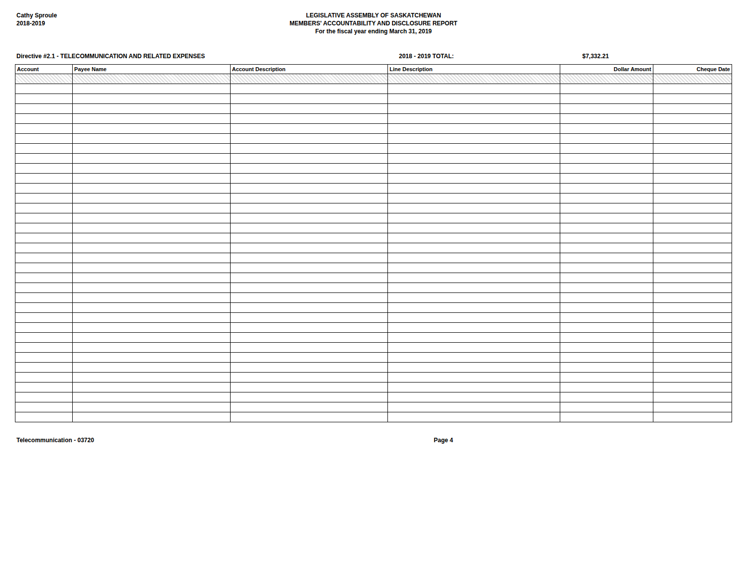| Cathy Sproule 2018-2019 | LEGISLATIVE ASSEMBLY OF SASKATCHEWAN MEMBERS' ACCOUNTABILITY AND DISCLOSURE REPORT For the fiscal year ending March 31, 2019 | |
| Directive #2.1 - TELECOMMUNICATION AND RELATED EXPENSES | 2018 - 2019 TOTAL: | $7,332.21 |
| Account | Payee Name | Account Description | Line Description | Dollar Amount | Cheque Date |
| --- | --- | --- | --- | --- | --- |
| Telecommunication - 03720 | Page 4 |